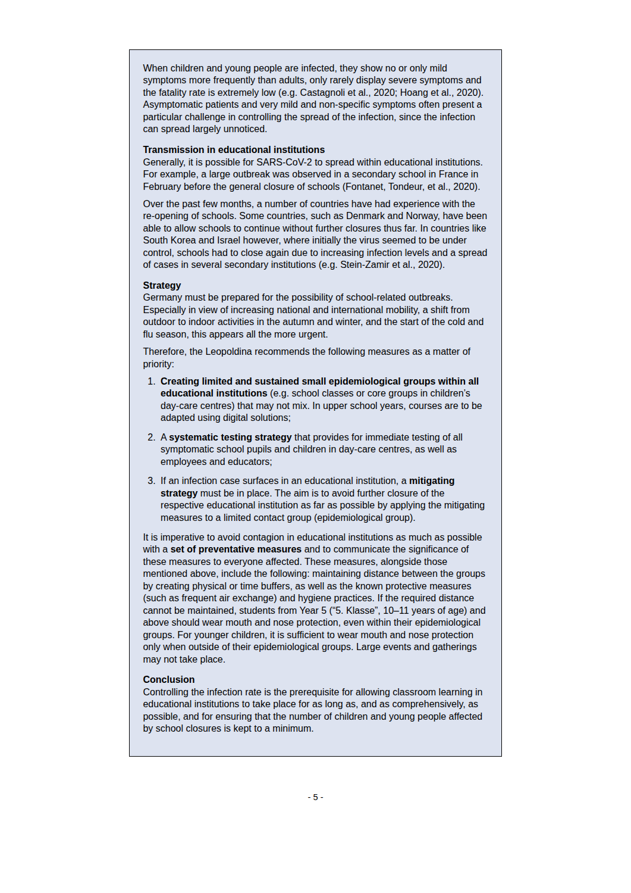When children and young people are infected, they show no or only mild symptoms more frequently than adults, only rarely display severe symptoms and the fatality rate is extremely low (e.g. Castagnoli et al., 2020; Hoang et al., 2020). Asymptomatic patients and very mild and non-specific symptoms often present a particular challenge in controlling the spread of the infection, since the infection can spread largely unnoticed.
Transmission in educational institutions
Generally, it is possible for SARS-CoV-2 to spread within educational institutions. For example, a large outbreak was observed in a secondary school in France in February before the general closure of schools (Fontanet, Tondeur, et al., 2020).
Over the past few months, a number of countries have had experience with the re-opening of schools. Some countries, such as Denmark and Norway, have been able to allow schools to continue without further closures thus far. In countries like South Korea and Israel however, where initially the virus seemed to be under control, schools had to close again due to increasing infection levels and a spread of cases in several secondary institutions (e.g. Stein-Zamir et al., 2020).
Strategy
Germany must be prepared for the possibility of school-related outbreaks. Especially in view of increasing national and international mobility, a shift from outdoor to indoor activities in the autumn and winter, and the start of the cold and flu season, this appears all the more urgent.
Therefore, the Leopoldina recommends the following measures as a matter of priority:
Creating limited and sustained small epidemiological groups within all educational institutions (e.g. school classes or core groups in children’s day-care centres) that may not mix. In upper school years, courses are to be adapted using digital solutions;
A systematic testing strategy that provides for immediate testing of all symptomatic school pupils and children in day-care centres, as well as employees and educators;
If an infection case surfaces in an educational institution, a mitigating strategy must be in place. The aim is to avoid further closure of the respective educational institution as far as possible by applying the mitigating measures to a limited contact group (epidemiological group).
It is imperative to avoid contagion in educational institutions as much as possible with a set of preventative measures and to communicate the significance of these measures to everyone affected. These measures, alongside those mentioned above, include the following: maintaining distance between the groups by creating physical or time buffers, as well as the known protective measures (such as frequent air exchange) and hygiene practices. If the required distance cannot be maintained, students from Year 5 (“5. Klasse”, 10–11 years of age) and above should wear mouth and nose protection, even within their epidemiological groups. For younger children, it is sufficient to wear mouth and nose protection only when outside of their epidemiological groups. Large events and gatherings may not take place.
Conclusion
Controlling the infection rate is the prerequisite for allowing classroom learning in educational institutions to take place for as long as, and as comprehensively, as possible, and for ensuring that the number of children and young people affected by school closures is kept to a minimum.
- 5 -